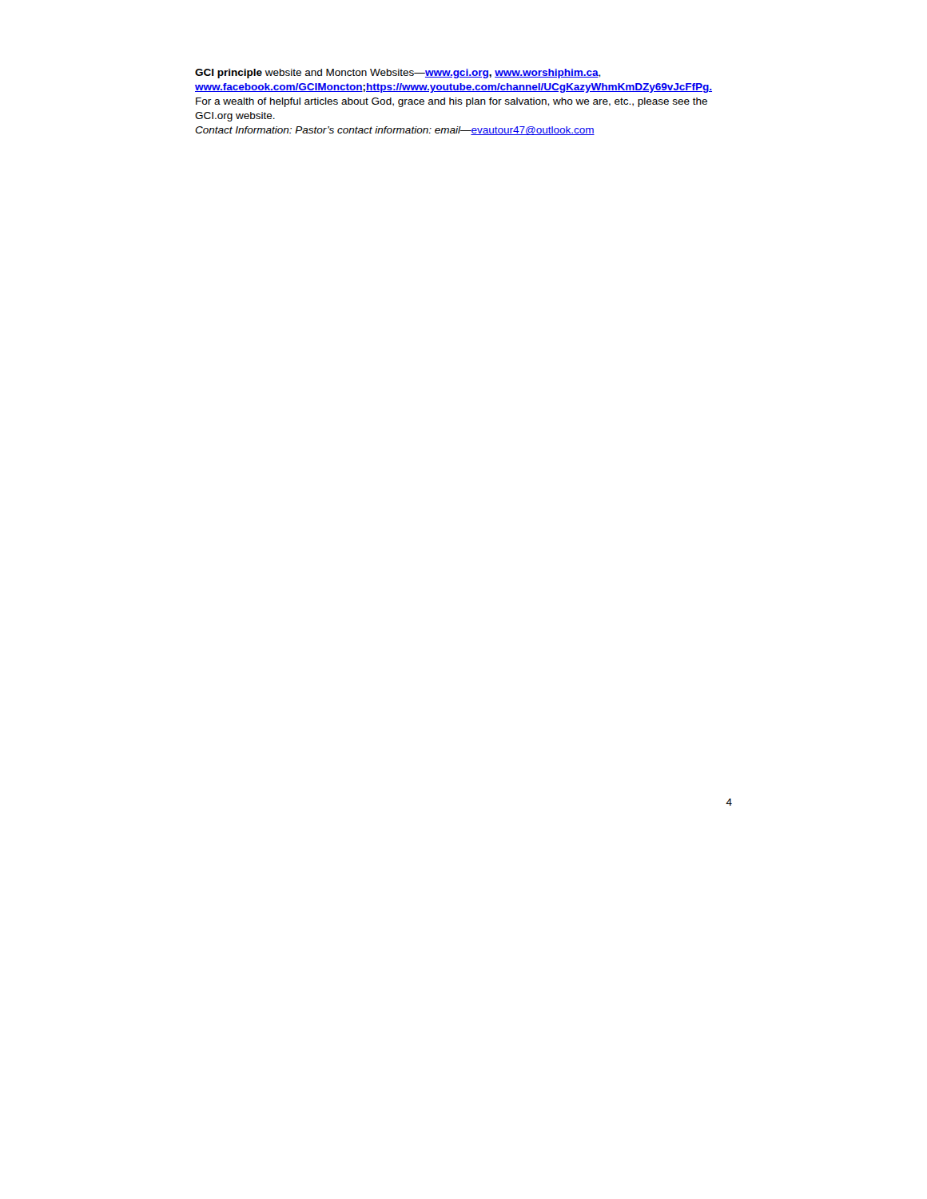GCI principle website and Moncton Websites—www.gci.org, www.worshiphim.ca,
www.facebook.com/GCIMoncton;https://www.youtube.com/channel/UCgKazyWhmKmDZy69vJcFfPg. For a wealth of helpful articles about God, grace and his plan for salvation, who we are, etc., please see the GCI.org website.
Contact Information: Pastor’s contact information: email—evautour47@outlook.com
4